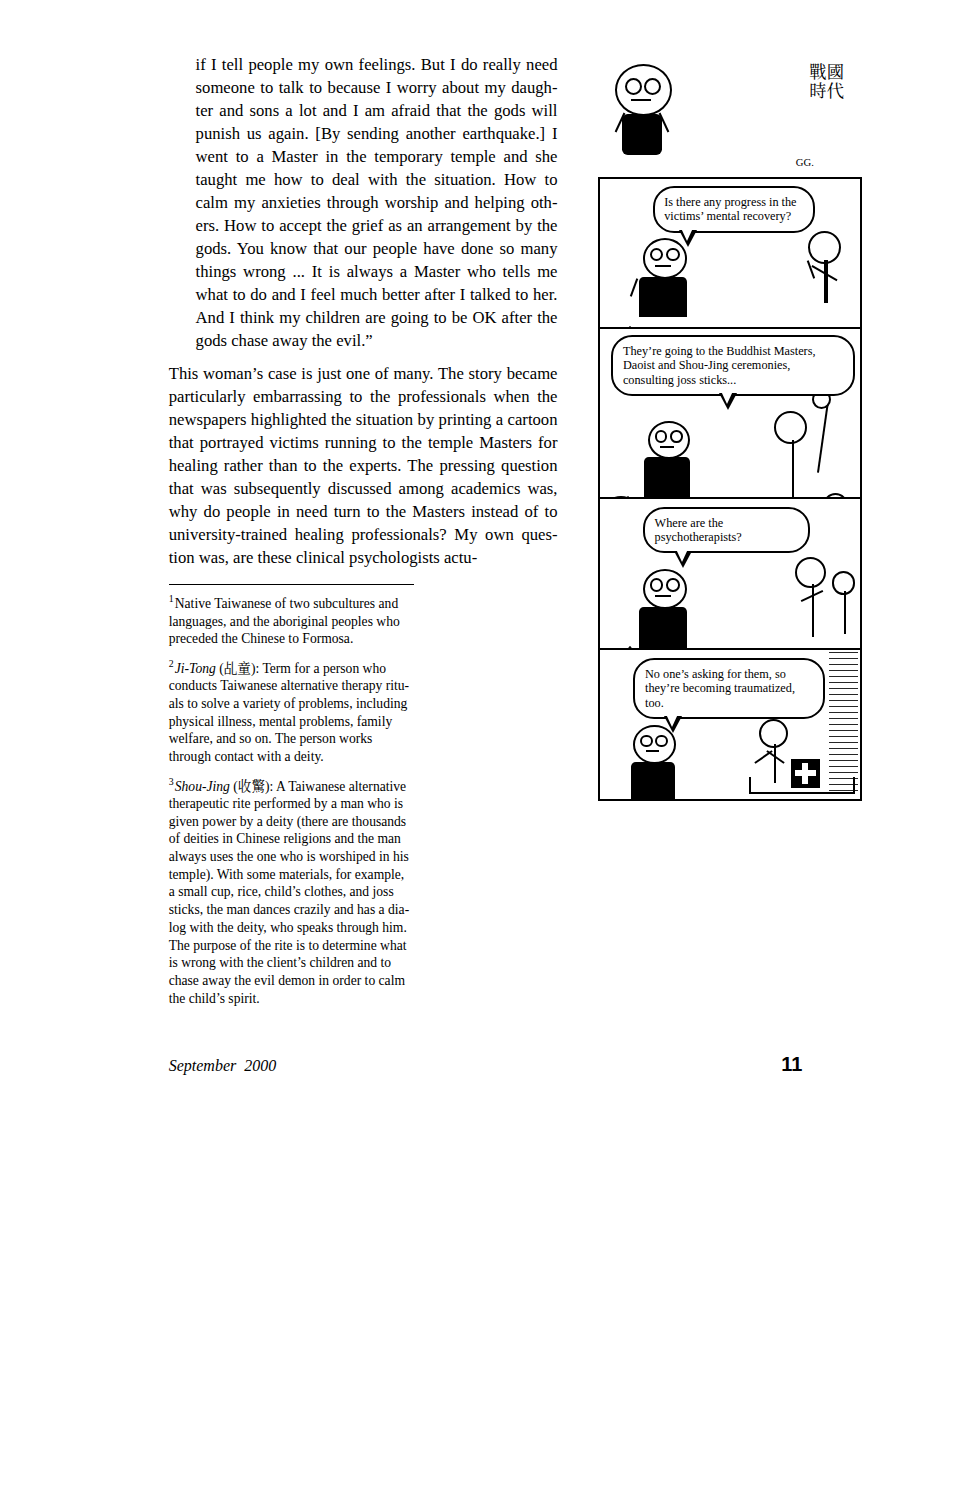if I tell people my own feelings. But I do really need someone to talk to because I worry about my daughter and sons a lot and I am afraid that the gods will punish us again. [By sending another earthquake.] I went to a Master in the temporary temple and she taught me how to deal with the situation. How to calm my anxieties through worship and helping others. How to accept the grief as an arrangement by the gods. You know that our people have done so many things wrong ... It is always a Master who tells me what to do and I feel much better after I talked to her. And I think my children are going to be OK after the gods chase away the evil.”
This woman’s case is just one of many. The story became particularly embarrassing to the professionals when the newspapers highlighted the situation by printing a cartoon that portrayed victims running to the temple Masters for healing rather than to the experts. The pressing question that was subsequently discussed among academics was, why do people in need turn to the Masters instead of to university-trained healing professionals? My own question was, are these clinical psychologists actu-
1 Native Taiwanese of two subcultures and languages, and the aboriginal peoples who preceded the Chinese to Formosa.
2 Ji-Tong (乩童): Term for a person who conducts Taiwanese alternative therapy rituals to solve a variety of problems, including physical illness, mental problems, family welfare, and so on. The person works through contact with a deity.
3 Shou-Jing (收驚): A Taiwanese alternative therapeutic rite performed by a man who is given power by a deity (there are thousands of deities in Chinese religions and the man always uses the one who is worshiped in his temple). With some materials, for example, a small cup, rice, child’s clothes, and joss sticks, the man dances crazily and has a dialog with the deity, who speaks through him. The purpose of the rite is to determine what is wrong with the client’s children and to chase away the evil demon in order to calm the child’s spirit.
戰國
時代
GG.
Is there any progress in the victims’ mental recovery?
They’re going to the Buddhist Masters, Daoist and Shou-Jing ceremonies, consulting joss sticks...
Where are the psychotherapists?
No one’s asking for them, so they’re becoming traumatized, too.
September 2000 11